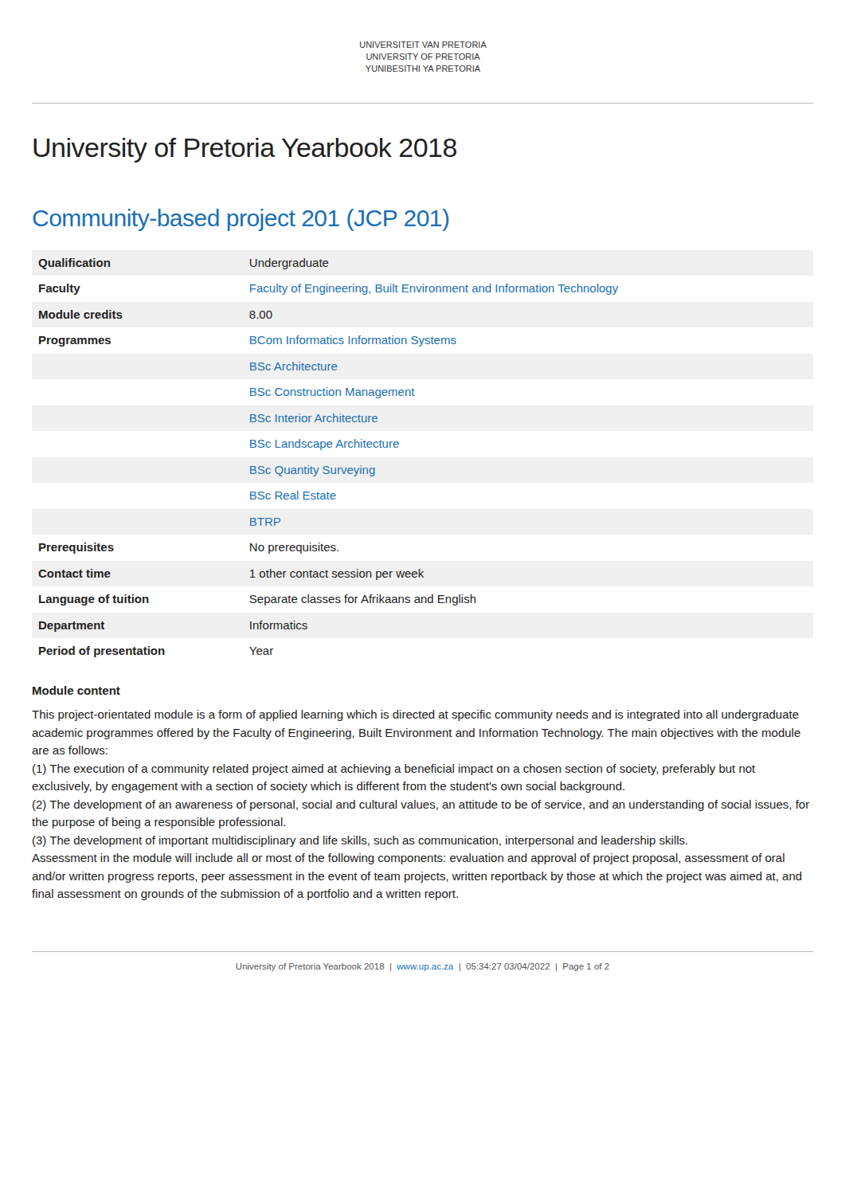University of Pretoria Yearbook 2018
Community-based project 201 (JCP 201)
| Qualification | Undergraduate |
| Faculty | Faculty of Engineering, Built Environment and Information Technology |
| Module credits | 8.00 |
| Programmes | BCom Informatics Information Systems |
| | BSc Architecture |
| | BSc Construction Management |
| | BSc Interior Architecture |
| | BSc Landscape Architecture |
| | BSc Quantity Surveying |
| | BSc Real Estate |
| | BTRP |
| Prerequisites | No prerequisites. |
| Contact time | 1 other contact session per week |
| Language of tuition | Separate classes for Afrikaans and English |
| Department | Informatics |
| Period of presentation | Year |
Module content
This project-orientated module is a form of applied learning which is directed at specific community needs and is integrated into all undergraduate academic programmes offered by the Faculty of Engineering, Built Environment and Information Technology. The main objectives with the module are as follows:
(1) The execution of a community related project aimed at achieving a beneficial impact on a chosen section of society, preferably but not exclusively, by engagement with a section of society which is different from the student's own social background.
(2) The development of an awareness of personal, social and cultural values, an attitude to be of service, and an understanding of social issues, for the purpose of being a responsible professional.
(3) The development of important multidisciplinary and life skills, such as communication, interpersonal and leadership skills.
Assessment in the module will include all or most of the following components: evaluation and approval of project proposal, assessment of oral and/or written progress reports, peer assessment in the event of team projects, written reportback by those at which the project was aimed at, and final assessment on grounds of the submission of a portfolio and a written report.
University of Pretoria Yearbook 2018 | www.up.ac.za | 05:34:27 03/04/2022 | Page 1 of 2